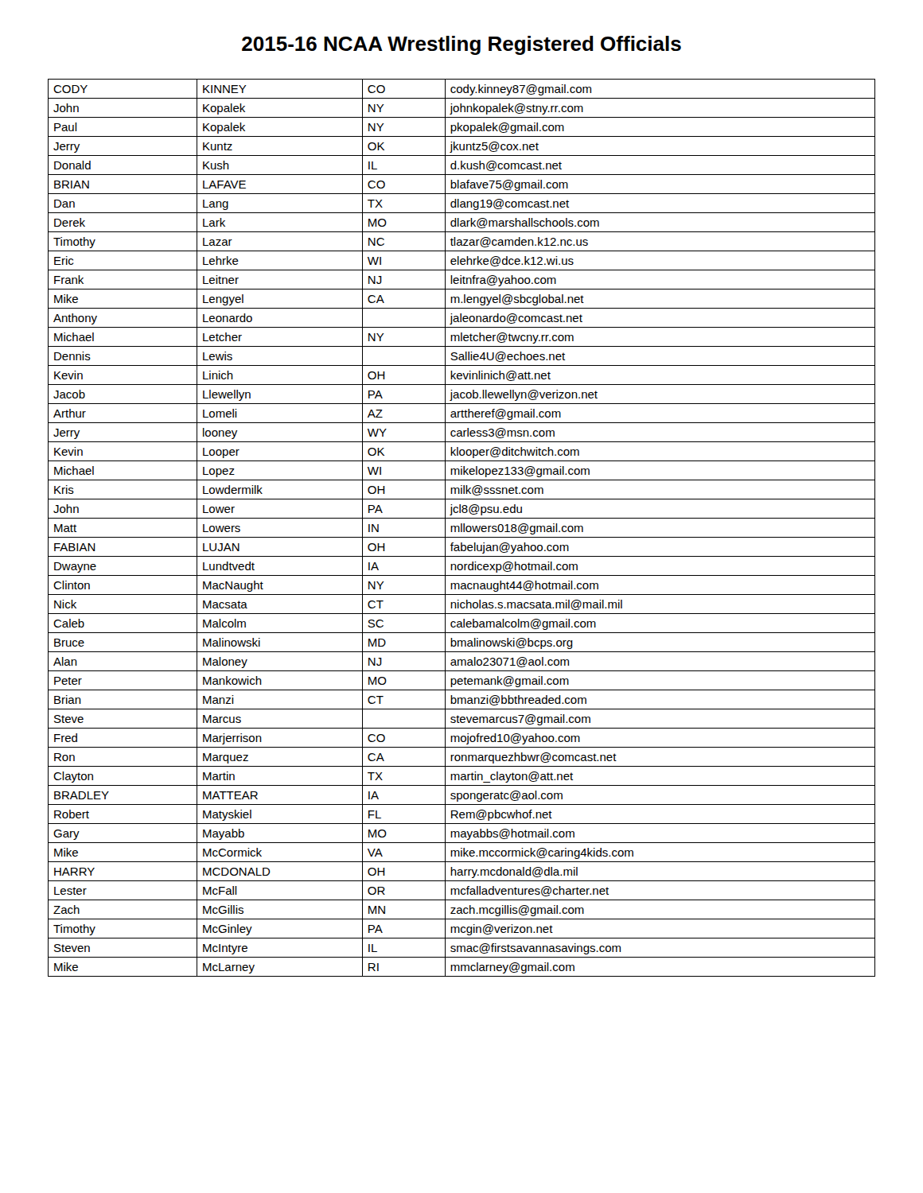2015-16 NCAA Wrestling Registered Officials
| CODY | KINNEY | CO | cody.kinney87@gmail.com |
| John | Kopalek | NY | johnkopalek@stny.rr.com |
| Paul | Kopalek | NY | pkopalek@gmail.com |
| Jerry | Kuntz | OK | jkuntz5@cox.net |
| Donald | Kush | IL | d.kush@comcast.net |
| BRIAN | LAFAVE | CO | blafave75@gmail.com |
| Dan | Lang | TX | dlang19@comcast.net |
| Derek | Lark | MO | dlark@marshallschools.com |
| Timothy | Lazar | NC | tlazar@camden.k12.nc.us |
| Eric | Lehrke | WI | elehrke@dce.k12.wi.us |
| Frank | Leitner | NJ | leitnfra@yahoo.com |
| Mike | Lengyel | CA | m.lengyel@sbcglobal.net |
| Anthony | Leonardo | | jaleonardo@comcast.net |
| Michael | Letcher | NY | mletcher@twcny.rr.com |
| Dennis | Lewis | | Sallie4U@echoes.net |
| Kevin | Linich | OH | kevinlinich@att.net |
| Jacob | Llewellyn | PA | jacob.llewellyn@verizon.net |
| Arthur | Lomeli | AZ | arttheref@gmail.com |
| Jerry | looney | WY | carless3@msn.com |
| Kevin | Looper | OK | klooper@ditchwitch.com |
| Michael | Lopez | WI | mikelopez133@gmail.com |
| Kris | Lowdermilk | OH | milk@sssnet.com |
| John | Lower | PA | jcl8@psu.edu |
| Matt | Lowers | IN | mllowers018@gmail.com |
| FABIAN | LUJAN | OH | fabelujan@yahoo.com |
| Dwayne | Lundtvedt | IA | nordicexp@hotmail.com |
| Clinton | MacNaught | NY | macnaught44@hotmail.com |
| Nick | Macsata | CT | nicholas.s.macsata.mil@mail.mil |
| Caleb | Malcolm | SC | calebamalcolm@gmail.com |
| Bruce | Malinowski | MD | bmalinowski@bcps.org |
| Alan | Maloney | NJ | amalo23071@aol.com |
| Peter | Mankowich | MO | petemank@gmail.com |
| Brian | Manzi | CT | bmanzi@bbthreaded.com |
| Steve | Marcus | | stevemarcus7@gmail.com |
| Fred | Marjerrison | CO | mojofred10@yahoo.com |
| Ron | Marquez | CA | ronmarquezhbwr@comcast.net |
| Clayton | Martin | TX | martin_clayton@att.net |
| BRADLEY | MATTEAR | IA | spongeratc@aol.com |
| Robert | Matyskiel | FL | Rem@pbcwhof.net |
| Gary | Mayabb | MO | mayabbs@hotmail.com |
| Mike | McCormick | VA | mike.mccormick@caring4kids.com |
| HARRY | MCDONALD | OH | harry.mcdonald@dla.mil |
| Lester | McFall | OR | mcfalladventures@charter.net |
| Zach | McGillis | MN | zach.mcgillis@gmail.com |
| Timothy | McGinley | PA | mcgin@verizon.net |
| Steven | McIntyre | IL | smac@firstsavannasavings.com |
| Mike | McLarney | RI | mmclarney@gmail.com |